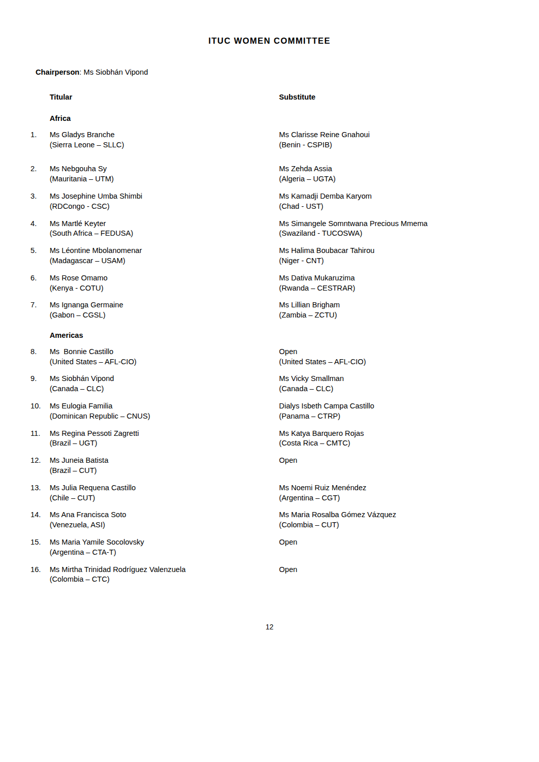ITUC WOMEN COMMITTEE
Chairperson: Ms Siobhán Vipond
| | Titular | Substitute |
| | Africa | |
| 1. | Ms Gladys Branche (Sierra Leone – SLLC) | Ms Clarisse Reine Gnahoui (Benin - CSPIB) |
| 2. | Ms Nebgouha Sy (Mauritania – UTM) | Ms Zehda Assia (Algeria – UGTA) |
| 3. | Ms Josephine Umba Shimbi (RDCongo - CSC) | Ms Kamadji Demba Karyom (Chad - UST) |
| 4. | Ms Martlé Keyter (South Africa – FEDUSA) | Ms Simangele Somntwana Precious Mmema (Swaziland - TUCOSWA) |
| 5. | Ms Léontine Mbolanomenar (Madagascar – USAM) | Ms Halima Boubacar Tahirou (Niger - CNT) |
| 6. | Ms Rose Omamo (Kenya - COTU) | Ms Dativa Mukaruzima (Rwanda – CESTRAR) |
| 7. | Ms Ignanga Germaine (Gabon – CGSL) | Ms Lillian Brigham (Zambia – ZCTU) |
| | Americas | |
| 8. | Ms Bonnie Castillo (United States – AFL-CIO) | Open (United States – AFL-CIO) |
| 9. | Ms Siobhán Vipond (Canada – CLC) | Ms Vicky Smallman (Canada – CLC) |
| 10. | Ms Eulogia Familia (Dominican Republic – CNUS) | Dialys Isbeth Campa Castillo (Panama – CTRP) |
| 11. | Ms Regina Pessoti Zagretti (Brazil – UGT) | Ms Katya Barquero Rojas (Costa Rica – CMTC) |
| 12. | Ms Juneia Batista (Brazil – CUT) | Open |
| 13. | Ms Julia Requena Castillo (Chile – CUT) | Ms Noemi Ruiz Menéndez (Argentina – CGT) |
| 14. | Ms Ana Francisca Soto (Venezuela, ASI) | Ms Maria Rosalba Gómez Vázquez (Colombia – CUT) |
| 15. | Ms Maria Yamile Socolovsky (Argentina – CTA-T) | Open |
| 16. | Ms Mirtha Trinidad Rodríguez Valenzuela (Colombia – CTC) | Open |
12